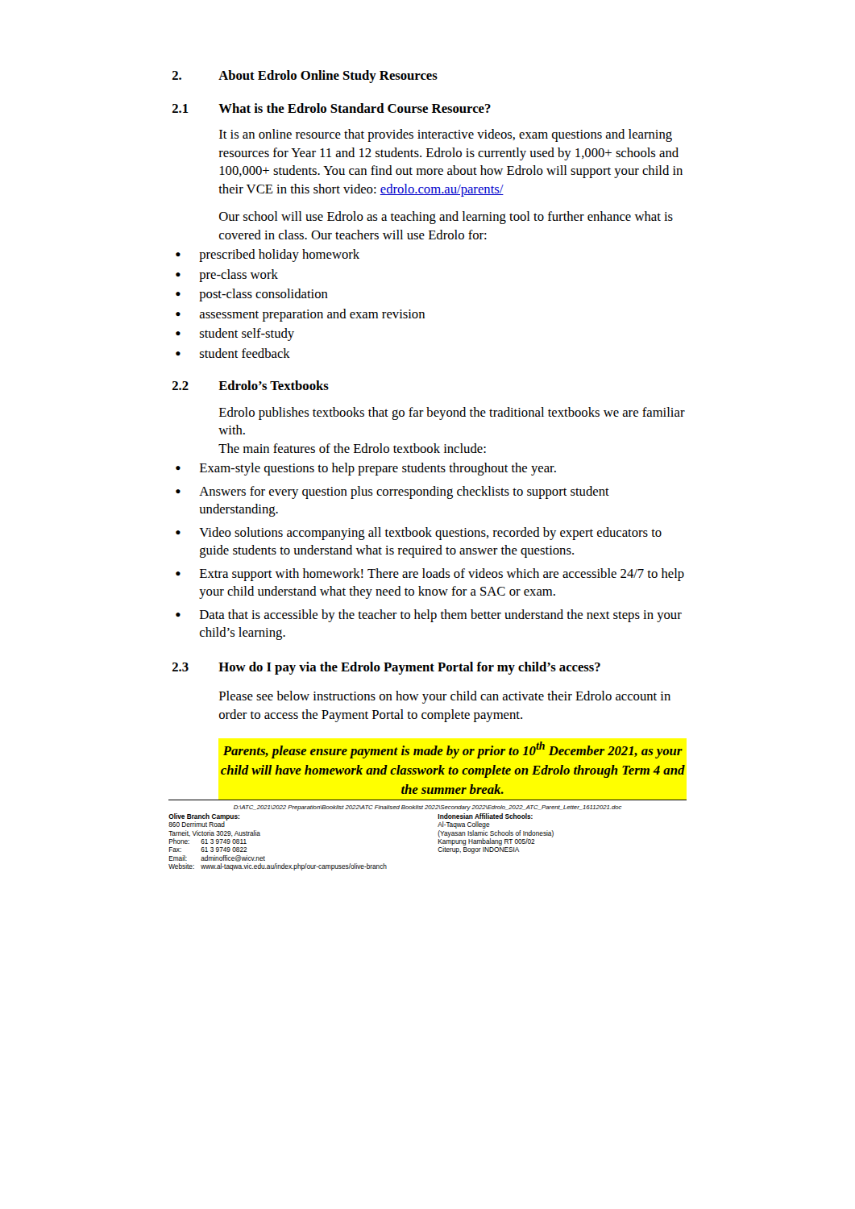2. About Edrolo Online Study Resources
2.1 What is the Edrolo Standard Course Resource?
It is an online resource that provides interactive videos, exam questions and learning resources for Year 11 and 12 students. Edrolo is currently used by 1,000+ schools and 100,000+ students. You can find out more about how Edrolo will support your child in their VCE in this short video: edrolo.com.au/parents/
Our school will use Edrolo as a teaching and learning tool to further enhance what is covered in class. Our teachers will use Edrolo for:
prescribed holiday homework
pre-class work
post-class consolidation
assessment preparation and exam revision
student self-study
student feedback
2.2 Edrolo’s Textbooks
Edrolo publishes textbooks that go far beyond the traditional textbooks we are familiar with.
The main features of the Edrolo textbook include:
Exam-style questions to help prepare students throughout the year.
Answers for every question plus corresponding checklists to support student understanding.
Video solutions accompanying all textbook questions, recorded by expert educators to guide students to understand what is required to answer the questions.
Extra support with homework! There are loads of videos which are accessible 24/7 to help your child understand what they need to know for a SAC or exam.
Data that is accessible by the teacher to help them better understand the next steps in your child’s learning.
2.3 How do I pay via the Edrolo Payment Portal for my child’s access?
Please see below instructions on how your child can activate their Edrolo account in order to access the Payment Portal to complete payment.
Parents, please ensure payment is made by or prior to 10th December 2021, as your child will have homework and classwork to complete on Edrolo through Term 4 and the summer break.
D:\ATC_2021\2022 Preparation\Booklist 2022\ATC Finalised Booklist 2022\Secondary 2022\Edrolo_2022_ATC_Parent_Letter_16112021.doc
Olive Branch Campus:
860 Derrimut Road
Tarneit, Victoria 3029, Australia
| Phone: | 61 3 9749 0811 |
| Fax: | 61 3 9749 0822 |
| Email: | adminoffice@wicv.net |
| Website: | www.al-taqwa.vic.edu.au/index.php/our-campuses/olive-branch |
Indonesian Affiliated Schools:
Al-Taqwa College
(Yayasan Islamic Schools of Indonesia)
Kampung Hambalang RT 005/02
Citerup, Bogor INDONESIA